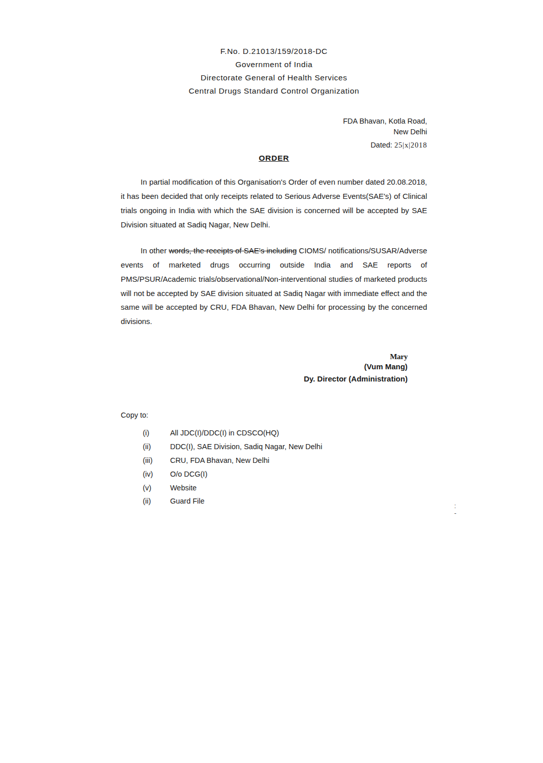F.No. D.21013/159/2018-DC
Government of India
Directorate General of Health Services
Central Drugs Standard Control Organization
FDA Bhavan, Kotla Road,
New Delhi
Dated: 25|x|2018
ORDER
In partial modification of this Organisation's Order of even number dated 20.08.2018, it has been decided that only receipts related to Serious Adverse Events(SAE's) of Clinical trials ongoing in India with which the SAE division is concerned will be accepted by SAE Division situated at Sadiq Nagar, New Delhi.
In other words, the receipts of SAE's including CIOMS/ notifications/SUSAR/Adverse events of marketed drugs occurring outside India and SAE reports of PMS/PSUR/Academic trials/observational/Non-interventional studies of marketed products will not be accepted by SAE division situated at Sadiq Nagar with immediate effect and the same will be accepted by CRU, FDA Bhavan, New Delhi for processing by the concerned divisions.
Mary
(Vum Mang)
Dy. Director (Administration)
Copy to:
| (i) | All JDC(I)/DDC(I) in CDSCO(HQ) |
| (ii) | DDC(I), SAE Division, Sadiq Nagar, New Delhi |
| (iii) | CRU, FDA Bhavan, New Delhi |
| (iv) | O/o DCG(I) |
| (v) | Website |
| (ii) | Guard File |
: -